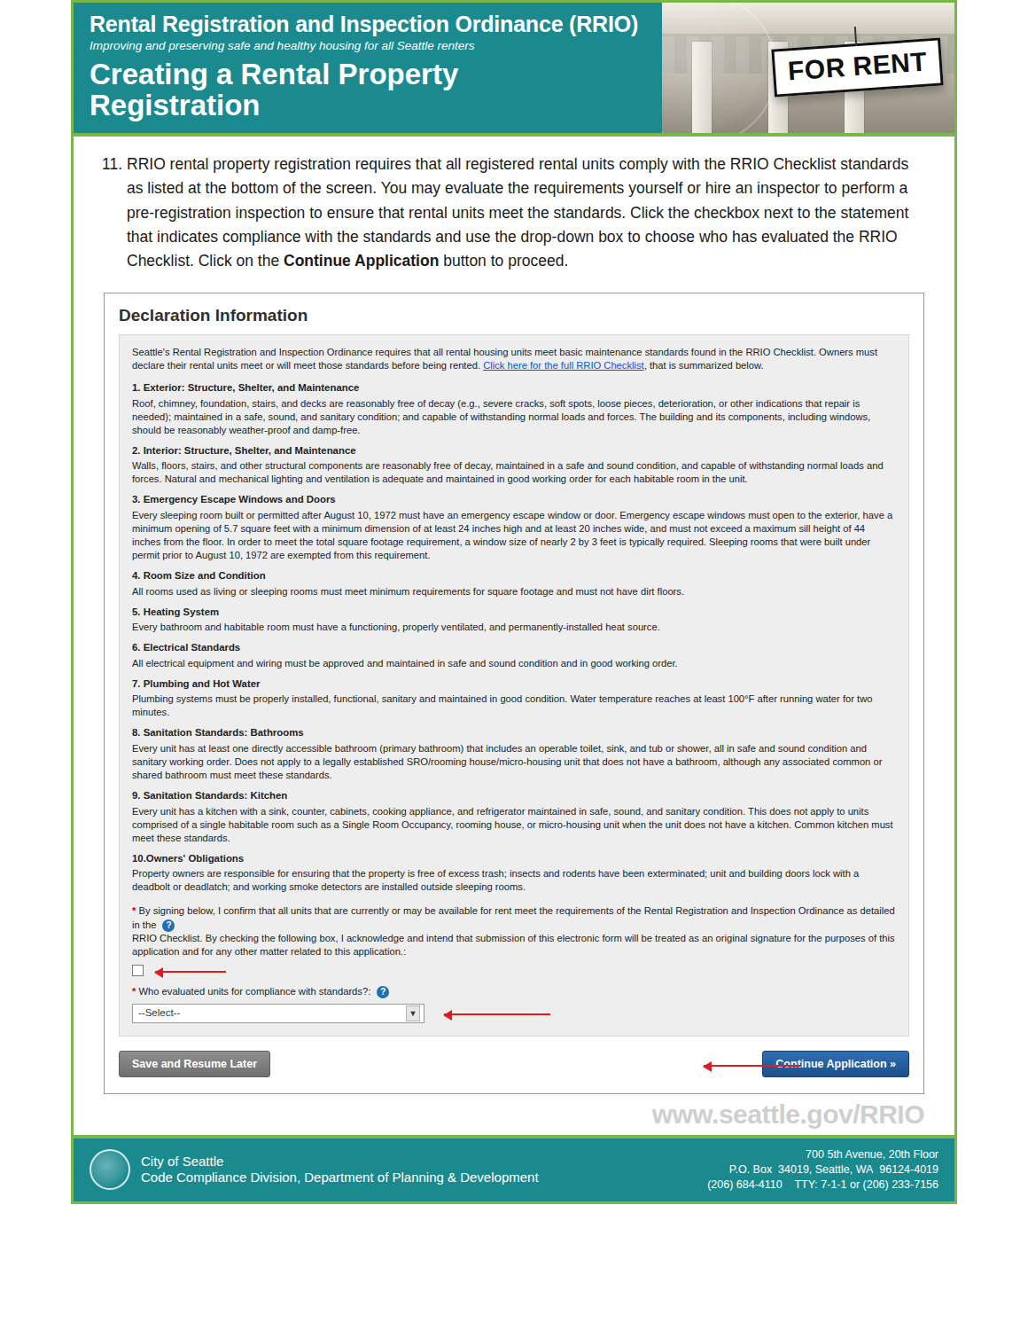Rental Registration and Inspection Ordinance (RRIO)
Improving and preserving safe and healthy housing for all Seattle renters
Creating a Rental Property
Registration
FOR RENT
RRIO rental property registration requires that all registered rental units comply with the RRIO Checklist standards as listed at the bottom of the screen. You may evaluate the requirements yourself or hire an inspector to perform a pre-registration inspection to ensure that rental units meet the standards. Click the checkbox next to the statement that indicates compliance with the standards and use the drop-down box to choose who has evaluated the RRIO Checklist. Click on the Continue Application button to proceed.
Declaration Information
Seattle's Rental Registration and Inspection Ordinance requires that all rental housing units meet basic maintenance standards found in the RRIO Checklist. Owners must declare their rental units meet or will meet those standards before being rented. Click here for the full RRIO Checklist, that is summarized below.
1. Exterior: Structure, Shelter, and Maintenance
Roof, chimney, foundation, stairs, and decks are reasonably free of decay (e.g., severe cracks, soft spots, loose pieces, deterioration, or other indications that repair is needed); maintained in a safe, sound, and sanitary condition; and capable of withstanding normal loads and forces. The building and its components, including windows, should be reasonably weather-proof and damp-free.
2. Interior: Structure, Shelter, and Maintenance
Walls, floors, stairs, and other structural components are reasonably free of decay, maintained in a safe and sound condition, and capable of withstanding normal loads and forces. Natural and mechanical lighting and ventilation is adequate and maintained in good working order for each habitable room in the unit.
3. Emergency Escape Windows and Doors
Every sleeping room built or permitted after August 10, 1972 must have an emergency escape window or door. Emergency escape windows must open to the exterior, have a minimum opening of 5.7 square feet with a minimum dimension of at least 24 inches high and at least 20 inches wide, and must not exceed a maximum sill height of 44 inches from the floor. In order to meet the total square footage requirement, a window size of nearly 2 by 3 feet is typically required. Sleeping rooms that were built under permit prior to August 10, 1972 are exempted from this requirement.
4. Room Size and Condition
All rooms used as living or sleeping rooms must meet minimum requirements for square footage and must not have dirt floors.
5. Heating System
Every bathroom and habitable room must have a functioning, properly ventilated, and permanently-installed heat source.
6. Electrical Standards
All electrical equipment and wiring must be approved and maintained in safe and sound condition and in good working order.
7. Plumbing and Hot Water
Plumbing systems must be properly installed, functional, sanitary and maintained in good condition. Water temperature reaches at least 100°F after running water for two minutes.
8. Sanitation Standards: Bathrooms
Every unit has at least one directly accessible bathroom (primary bathroom) that includes an operable toilet, sink, and tub or shower, all in safe and sound condition and sanitary working order. Does not apply to a legally established SRO/rooming house/micro-housing unit that does not have a bathroom, although any associated common or shared bathroom must meet these standards.
9. Sanitation Standards: Kitchen
Every unit has a kitchen with a sink, counter, cabinets, cooking appliance, and refrigerator maintained in safe, sound, and sanitary condition. This does not apply to units comprised of a single habitable room such as a Single Room Occupancy, rooming house, or micro-housing unit when the unit does not have a kitchen. Common kitchen must meet these standards.
10.Owners' Obligations
Property owners are responsible for ensuring that the property is free of excess trash; insects and rodents have been exterminated; unit and building doors lock with a deadbolt or deadlatch; and working smoke detectors are installed outside sleeping rooms.
* By signing below, I confirm that all units that are currently or may be available for rent meet the requirements of the Rental Registration and Inspection Ordinance as detailed in the ?
RRIO Checklist. By checking the following box, I acknowledge and intend that submission of this electronic form will be treated as an original signature for the purposes of this application and for any other matter related to this application.:
* Who evaluated units for compliance with standards?: ?
--Select-- ▼
Save and Resume Later Continue Application »
www.seattle.gov/RRIO
City of Seattle
Code Compliance Division, Department of Planning & Development
700 5th Avenue, 20th Floor
P.O. Box 34019, Seattle, WA 96124-4019
(206) 684-4110 TTY: 7-1-1 or (206) 233-7156